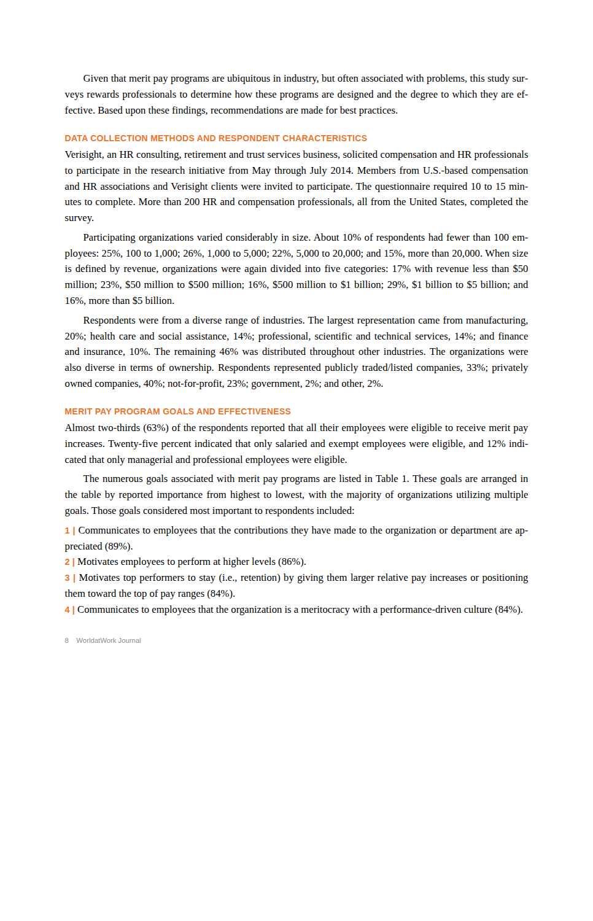Given that merit pay programs are ubiquitous in industry, but often associated with problems, this study surveys rewards professionals to determine how these programs are designed and the degree to which they are effective. Based upon these findings, recommendations are made for best practices.
Data Collection Methods and Respondent Characteristics
Verisight, an HR consulting, retirement and trust services business, solicited compensation and HR professionals to participate in the research initiative from May through July 2014. Members from U.S.-based compensation and HR associations and Verisight clients were invited to participate. The questionnaire required 10 to 15 minutes to complete. More than 200 HR and compensation professionals, all from the United States, completed the survey.
Participating organizations varied considerably in size. About 10% of respondents had fewer than 100 employees: 25%, 100 to 1,000; 26%, 1,000 to 5,000; 22%, 5,000 to 20,000; and 15%, more than 20,000. When size is defined by revenue, organizations were again divided into five categories: 17% with revenue less than $50 million; 23%, $50 million to $500 million; 16%, $500 million to $1 billion; 29%, $1 billion to $5 billion; and 16%, more than $5 billion.
Respondents were from a diverse range of industries. The largest representation came from manufacturing, 20%; health care and social assistance, 14%; professional, scientific and technical services, 14%; and finance and insurance, 10%. The remaining 46% was distributed throughout other industries. The organizations were also diverse in terms of ownership. Respondents represented publicly traded/listed companies, 33%; privately owned companies, 40%; not-for-profit, 23%; government, 2%; and other, 2%.
Merit Pay Program Goals and Effectiveness
Almost two-thirds (63%) of the respondents reported that all their employees were eligible to receive merit pay increases. Twenty-five percent indicated that only salaried and exempt employees were eligible, and 12% indicated that only managerial and professional employees were eligible.
The numerous goals associated with merit pay programs are listed in Table 1. These goals are arranged in the table by reported importance from highest to lowest, with the majority of organizations utilizing multiple goals. Those goals considered most important to respondents included:
1 | Communicates to employees that the contributions they have made to the organization or department are appreciated (89%).
2 | Motivates employees to perform at higher levels (86%).
3 | Motivates top performers to stay (i.e., retention) by giving them larger relative pay increases or positioning them toward the top of pay ranges (84%).
4 | Communicates to employees that the organization is a meritocracy with a performance-driven culture (84%).
8 WorldatWork Journal